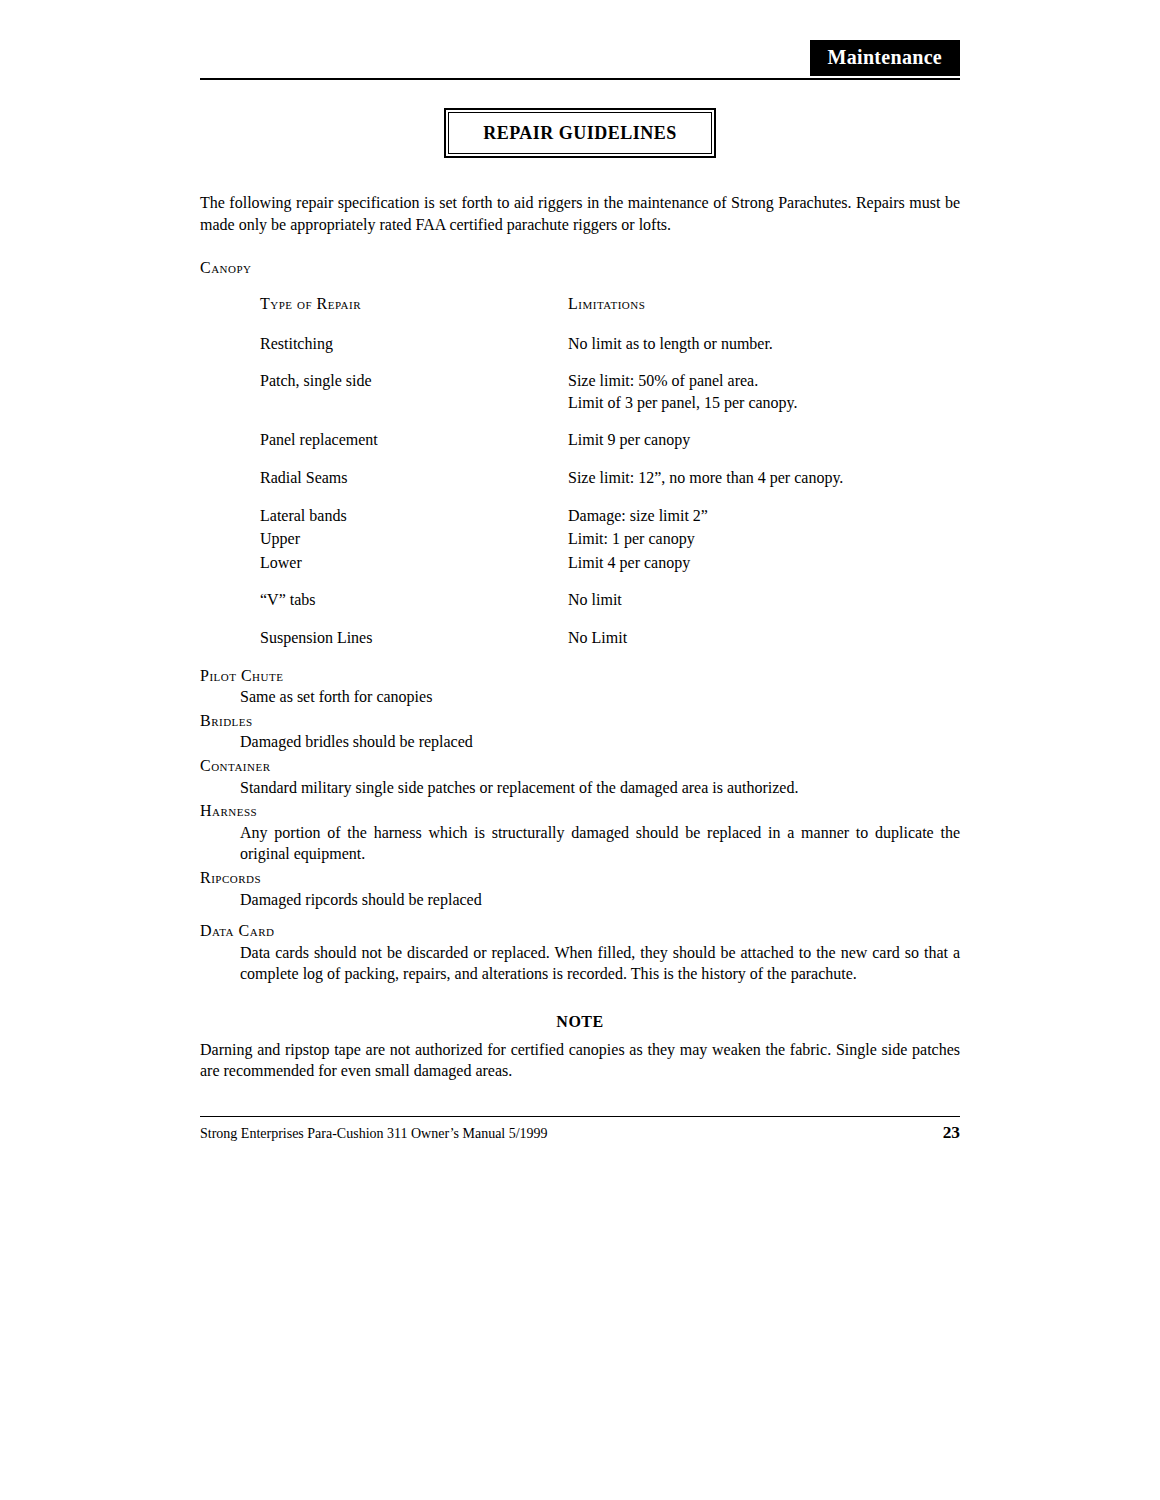Maintenance
REPAIR GUIDELINES
The following repair specification is set forth to aid riggers in the maintenance of Strong Parachutes. Repairs must be made only be appropriately rated FAA certified parachute riggers or lofts.
Canopy
| Type of Repair | Limitations |
| Restitching | No limit as to length or number. |
| Patch, single side | Size limit: 50% of panel area. Limit of 3 per panel, 15 per canopy. |
| Panel replacement | Limit 9 per canopy |
| Radial Seams | Size limit: 12”, no more than 4 per canopy. |
| Lateral bands | Damage: size limit 2” |
| Upper | Limit: 1 per canopy |
| Lower | Limit 4 per canopy |
| “V” tabs | No limit |
| Suspension Lines | No Limit |
Pilot Chute
Same as set forth for canopies
Bridles
Damaged bridles should be replaced
Container
Standard military single side patches or replacement of the damaged area is authorized.
Harness
Any portion of the harness which is structurally damaged should be replaced in a manner to duplicate the original equipment.
Ripcords
Damaged ripcords should be replaced
Data Card
Data cards should not be discarded or replaced. When filled, they should be attached to the new card so that a complete log of packing, repairs, and alterations is recorded. This is the history of the parachute.
NOTE
Darning and ripstop tape are not authorized for certified canopies as they may weaken the fabric. Single side patches are recommended for even small damaged areas.
Strong Enterprises Para-Cushion 311 Owner’s Manual 5/1999
23